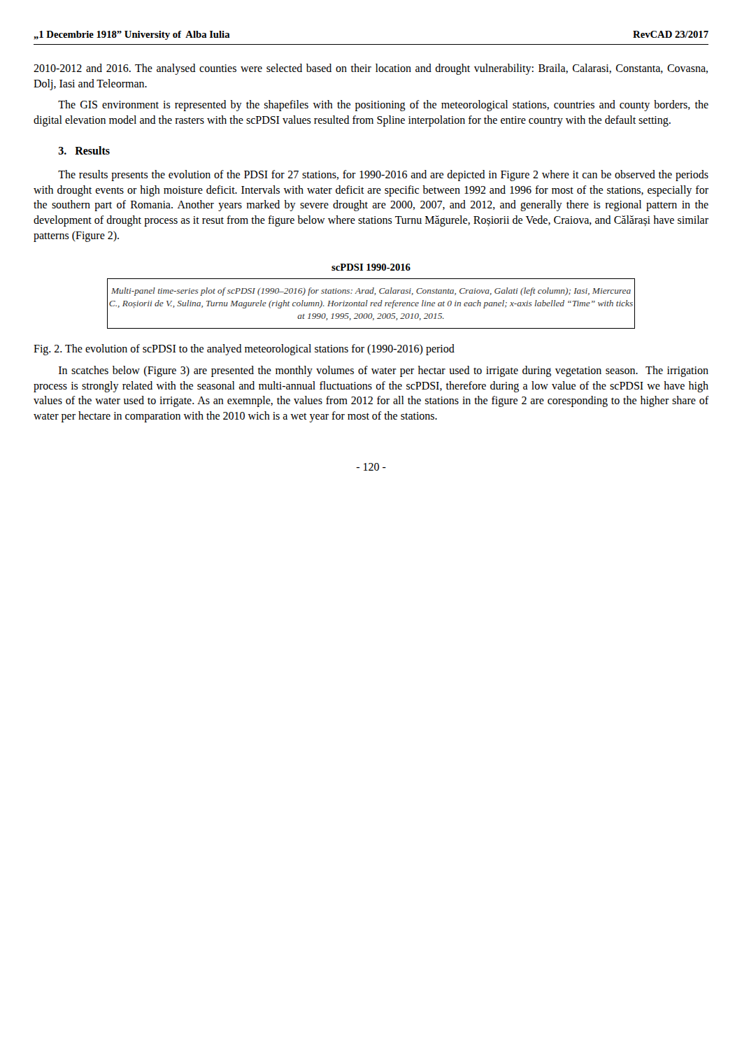„1 Decembrie 1918” University of Alba Iulia
RevCAD 23/2017
2010-2012 and 2016. The analysed counties were selected based on their location and drought vulnerability: Braila, Calarasi, Constanta, Covasna, Dolj, Iasi and Teleorman.
The GIS environment is represented by the shapefiles with the positioning of the meteorological stations, countries and county borders, the digital elevation model and the rasters with the scPDSI values resulted from Spline interpolation for the entire country with the default setting.
3. Results
The results presents the evolution of the PDSI for 27 stations, for 1990-2016 and are depicted in Figure 2 where it can be observed the periods with drought events or high moisture deficit. Intervals with water deficit are specific between 1992 and 1996 for most of the stations, especially for the southern part of Romania. Another years marked by severe drought are 2000, 2007, and 2012, and generally there is regional pattern in the development of drought process as it resut from the figure below where stations Turnu Măgurele, Roșiorii de Vede, Craiova, and Călărași have similar patterns (Figure 2).
scPDSI 1990-2016
Multi-panel time-series plot of scPDSI (1990–2016) for stations: Arad, Calarasi, Constanta, Craiova, Galati (left column); Iasi, Miercurea C., Roșiorii de V., Sulina, Turnu Magurele (right column). Horizontal red reference line at 0 in each panel; x-axis labelled “Time” with ticks at 1990, 1995, 2000, 2005, 2010, 2015.
Fig. 2. The evolution of scPDSI to the analyed meteorological stations for (1990-2016) period
In scatches below (Figure 3) are presented the monthly volumes of water per hectar used to irrigate during vegetation season. The irrigation process is strongly related with the seasonal and multi-annual fluctuations of the scPDSI, therefore during a low value of the scPDSI we have high values of the water used to irrigate. As an exemnple, the values from 2012 for all the stations in the figure 2 are coresponding to the higher share of water per hectare in comparation with the 2010 wich is a wet year for most of the stations.
- 120 -